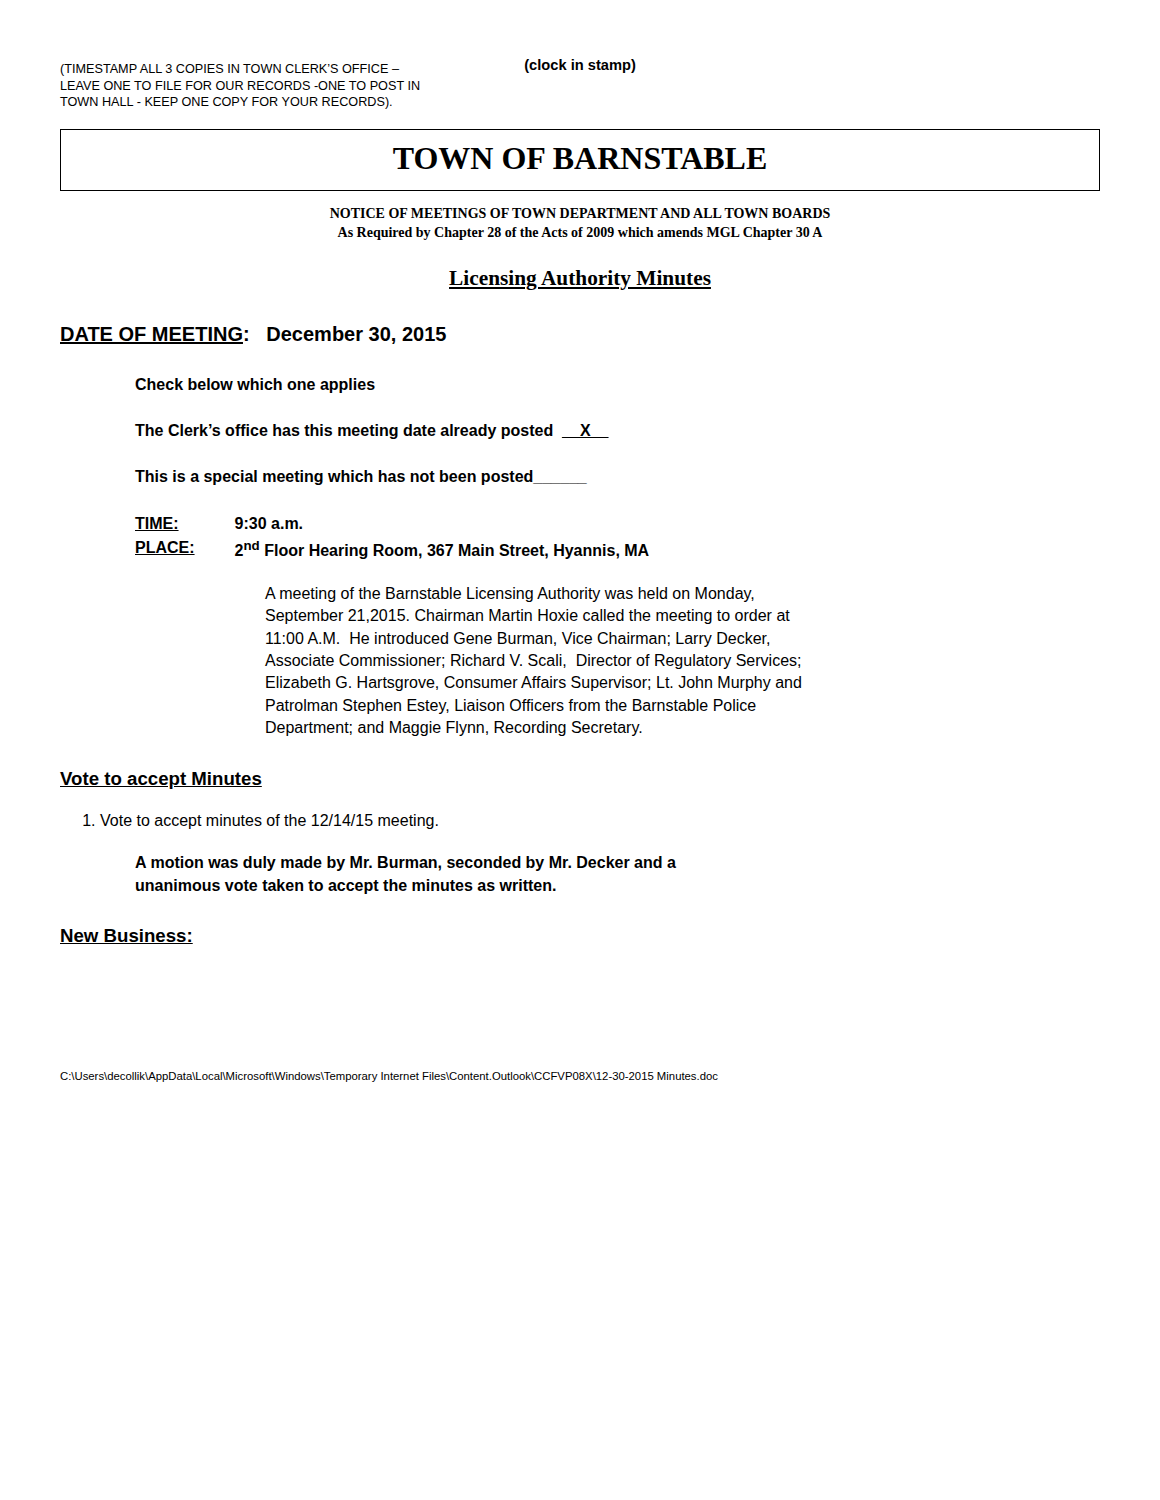(clock in stamp)
(TIMESTAMP ALL 3 COPIES IN TOWN CLERK’S OFFICE –
LEAVE ONE TO FILE FOR OUR RECORDS -ONE TO POST IN
TOWN HALL - KEEP ONE COPY FOR YOUR RECORDS).
TOWN OF BARNSTABLE
NOTICE OF MEETINGS OF TOWN DEPARTMENT AND ALL TOWN BOARDS
As Required by Chapter 28 of the Acts of 2009 which amends MGL Chapter 30 A
Licensing Authority Minutes
DATE OF MEETING: December 30, 2015
Check below which one applies
The Clerk’s office has this meeting date already posted __X__
This is a special meeting which has not been posted______
| TIME: | 9:30 a.m. |
| PLACE: | 2 nd Floor Hearing Room, 367 Main Street, Hyannis, MA |
A meeting of the Barnstable Licensing Authority was held on Monday, September 21,2015. Chairman Martin Hoxie called the meeting to order at 11:00 A.M. He introduced Gene Burman, Vice Chairman; Larry Decker, Associate Commissioner; Richard V. Scali, Director of Regulatory Services; Elizabeth G. Hartsgrove, Consumer Affairs Supervisor; Lt. John Murphy and Patrolman Stephen Estey, Liaison Officers from the Barnstable Police Department; and Maggie Flynn, Recording Secretary.
Vote to accept Minutes
Vote to accept minutes of the 12/14/15 meeting.
A motion was duly made by Mr. Burman, seconded by Mr. Decker and a unanimous vote taken to accept the minutes as written.
New Business:
C:\Users\decollik\AppData\Local\Microsoft\Windows\Temporary Internet Files\Content.Outlook\CCFVP08X\12-30-2015 Minutes.doc